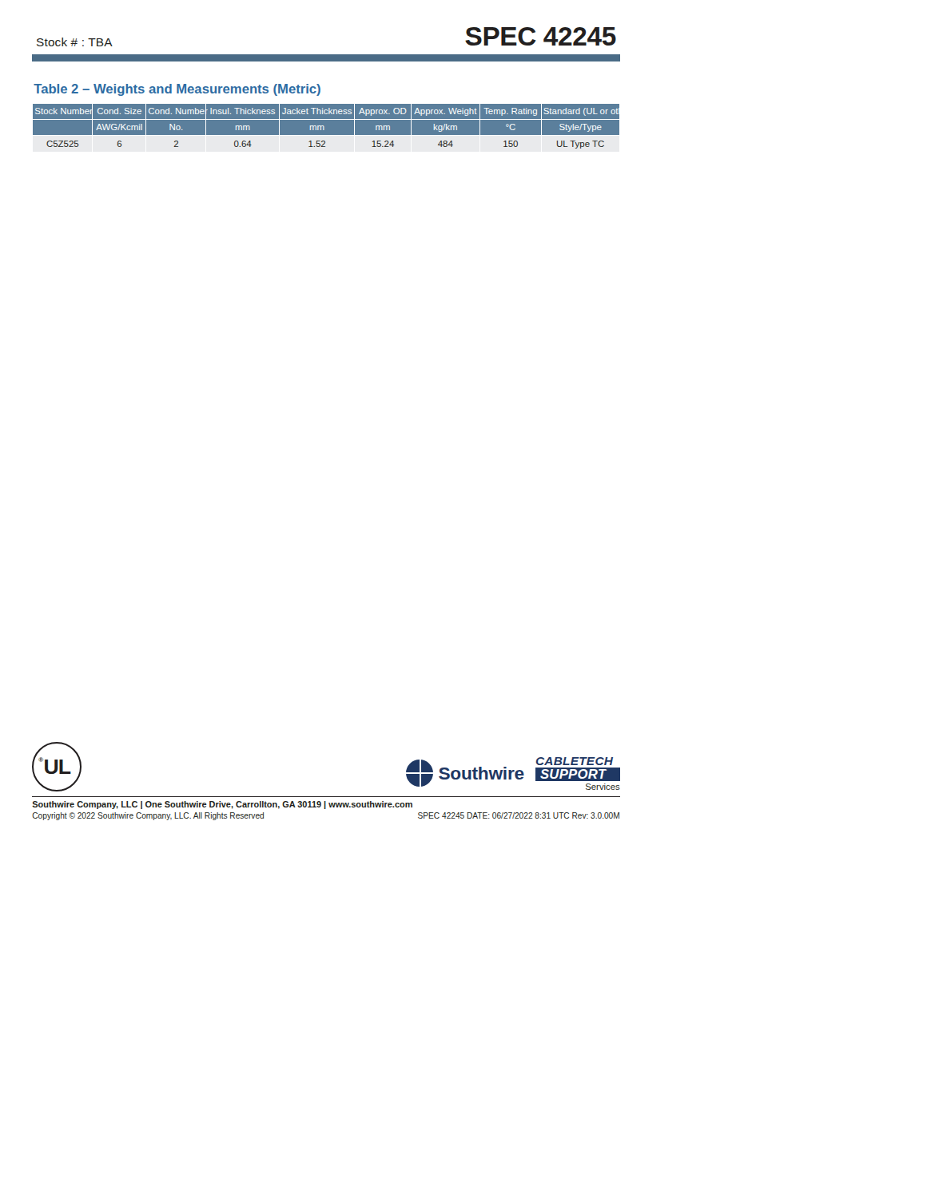Stock # : TBA
SPEC 42245
Table 2 – Weights and Measurements (Metric)
| Stock Number | Cond. Size | Cond. Number | Insul. Thickness | Jacket Thickness | Approx. OD | Approx. Weight | Temp. Rating | Standard (UL or other) |
| --- | --- | --- | --- | --- | --- | --- | --- | --- |
| | AWG/Kcmil | No. | mm | mm | mm | kg/km | °C | Style/Type |
| C5Z525 | 6 | 2 | 0.64 | 1.52 | 15.24 | 484 | 150 | UL Type TC |
®UL
Southwire
CABLETECH
SUPPORTTM
Services
Southwire Company, LLC | One Southwire Drive, Carrollton, GA 30119 | www.southwire.com
Copyright © 2022 Southwire Company, LLC. All Rights Reserved
SPEC 42245 DATE: 06/27/2022 8:31 UTC Rev: 3.0.00M